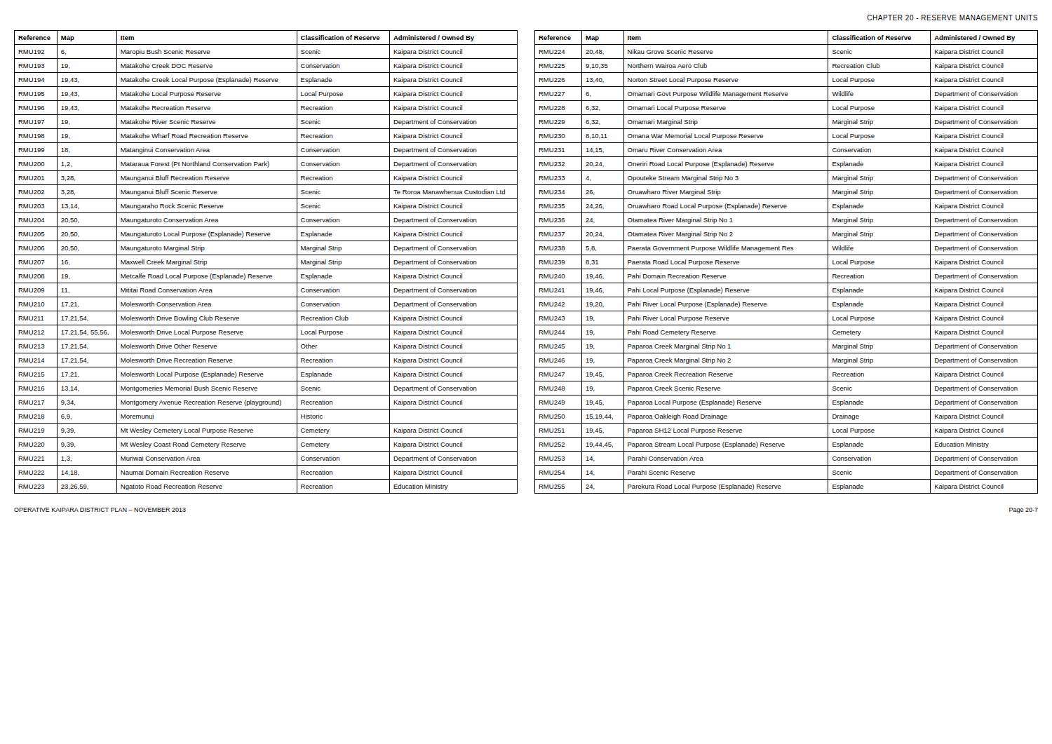CHAPTER 20 - RESERVE MANAGEMENT UNITS
| Reference | Map | Item | Classification of Reserve | Administered / Owned By |
| --- | --- | --- | --- | --- |
| RMU192 | 6, | Maropiu Bush Scenic Reserve | Scenic | Kaipara District Council |
| RMU193 | 19, | Matakohe Creek DOC Reserve | Conservation | Kaipara District Council |
| RMU194 | 19,43, | Matakohe Creek Local Purpose (Esplanade) Reserve | Esplanade | Kaipara District Council |
| RMU195 | 19,43, | Matakohe Local Purpose Reserve | Local Purpose | Kaipara District Council |
| RMU196 | 19,43, | Matakohe Recreation Reserve | Recreation | Kaipara District Council |
| RMU197 | 19, | Matakohe River Scenic Reserve | Scenic | Department of Conservation |
| RMU198 | 19, | Matakohe Wharf Road Recreation Reserve | Recreation | Kaipara District Council |
| RMU199 | 18, | Matanginui Conservation Area | Conservation | Department of Conservation |
| RMU200 | 1,2, | Mataraua Forest (Pt Northland Conservation Park) | Conservation | Department of Conservation |
| RMU201 | 3,28, | Maunganui Bluff Recreation Reserve | Recreation | Kaipara District Council |
| RMU202 | 3,28, | Maunganui Bluff Scenic Reserve | Scenic | Te Roroa Manawhenua Custodian Ltd |
| RMU203 | 13,14, | Maungaraho Rock Scenic Reserve | Scenic | Kaipara District Council |
| RMU204 | 20,50, | Maungaturoto Conservation Area | Conservation | Department of Conservation |
| RMU205 | 20,50, | Maungaturoto Local Purpose (Esplanade) Reserve | Esplanade | Kaipara District Council |
| RMU206 | 20,50, | Maungaturoto Marginal Strip | Marginal Strip | Department of Conservation |
| RMU207 | 16, | Maxwell Creek Marginal Strip | Marginal Strip | Department of Conservation |
| RMU208 | 19, | Metcalfe Road Local Purpose (Esplanade) Reserve | Esplanade | Kaipara District Council |
| RMU209 | 11, | Mititai Road Conservation Area | Conservation | Department of Conservation |
| RMU210 | 17,21, | Molesworth Conservation Area | Conservation | Department of Conservation |
| RMU211 | 17,21,54, | Molesworth Drive Bowling Club Reserve | Recreation Club | Kaipara District Council |
| RMU212 | 17,21,54, 55,56, | Molesworth Drive Local Purpose Reserve | Local Purpose | Kaipara District Council |
| RMU213 | 17,21,54, | Molesworth Drive Other Reserve | Other | Kaipara District Council |
| RMU214 | 17,21,54, | Molesworth Drive Recreation Reserve | Recreation | Kaipara District Council |
| RMU215 | 17,21, | Molesworth Local Purpose (Esplanade) Reserve | Esplanade | Kaipara District Council |
| RMU216 | 13,14, | Montgomeries Memorial Bush Scenic Reserve | Scenic | Department of Conservation |
| RMU217 | 9,34, | Montgomery Avenue Recreation Reserve (playground) | Recreation | Kaipara District Council |
| RMU218 | 6,9, | Moremunui | Historic | |
| RMU219 | 9,39, | Mt Wesley Cemetery Local Purpose Reserve | Cemetery | Kaipara District Council |
| RMU220 | 9,39, | Mt Wesley Coast Road Cemetery Reserve | Cemetery | Kaipara District Council |
| RMU221 | 1,3, | Muriwai Conservation Area | Conservation | Department of Conservation |
| RMU222 | 14,18, | Naumai Domain Recreation Reserve | Recreation | Kaipara District Council |
| RMU223 | 23,26,59, | Ngatoto Road Recreation Reserve | Recreation | Education Ministry |
| Reference | Map | Item | Classification of Reserve | Administered / Owned By |
| --- | --- | --- | --- | --- |
| RMU224 | 20,48, | Nikau Grove Scenic Reserve | Scenic | Kaipara District Council |
| RMU225 | 9,10,35 | Northern Wairoa Aero Club | Recreation Club | Kaipara District Council |
| RMU226 | 13,40, | Norton Street Local Purpose Reserve | Local Purpose | Kaipara District Council |
| RMU227 | 6, | Omamari Govt Purpose Wildlife Management Reserve | Wildlife | Department of Conservation |
| RMU228 | 6,32, | Omamari Local Purpose Reserve | Local Purpose | Kaipara District Council |
| RMU229 | 6,32, | Omamari Marginal Strip | Marginal Strip | Department of Conservation |
| RMU230 | 8,10,11 | Omana War Memorial Local Purpose Reserve | Local Purpose | Kaipara District Council |
| RMU231 | 14,15, | Omaru River Conservation Area | Conservation | Kaipara District Council |
| RMU232 | 20,24, | Oneriri Road Local Purpose (Esplanade) Reserve | Esplanade | Kaipara District Council |
| RMU233 | 4, | Opouteke Stream Marginal Strip No 3 | Marginal Strip | Department of Conservation |
| RMU234 | 26, | Oruawharo River Marginal Strip | Marginal Strip | Department of Conservation |
| RMU235 | 24,26, | Oruawharo Road Local Purpose (Esplanade) Reserve | Esplanade | Kaipara District Council |
| RMU236 | 24, | Otamatea River Marginal Strip No 1 | Marginal Strip | Department of Conservation |
| RMU237 | 20,24, | Otamatea River Marginal Strip No 2 | Marginal Strip | Department of Conservation |
| RMU238 | 5,8, | Paerata Government Purpose Wildlife Management Res | Wildlife | Department of Conservation |
| RMU239 | 8,31 | Paerata Road Local Purpose Reserve | Local Purpose | Kaipara District Council |
| RMU240 | 19,46, | Pahi Domain Recreation Reserve | Recreation | Department of Conservation |
| RMU241 | 19,46, | Pahi Local Purpose (Esplanade) Reserve | Esplanade | Kaipara District Council |
| RMU242 | 19,20, | Pahi River Local Purpose (Esplanade) Reserve | Esplanade | Kaipara District Council |
| RMU243 | 19, | Pahi River Local Purpose Reserve | Local Purpose | Kaipara District Council |
| RMU244 | 19, | Pahi Road Cemetery Reserve | Cemetery | Kaipara District Council |
| RMU245 | 19, | Paparoa Creek Marginal Strip No 1 | Marginal Strip | Department of Conservation |
| RMU246 | 19, | Paparoa Creek Marginal Strip No 2 | Marginal Strip | Department of Conservation |
| RMU247 | 19,45, | Paparoa Creek Recreation Reserve | Recreation | Kaipara District Council |
| RMU248 | 19, | Paparoa Creek Scenic Reserve | Scenic | Department of Conservation |
| RMU249 | 19,45, | Paparoa Local Purpose (Esplanade) Reserve | Esplanade | Department of Conservation |
| RMU250 | 15,19,44, | Paparoa Oakleigh Road Drainage | Drainage | Kaipara District Council |
| RMU251 | 19,45, | Paparoa SH12 Local Purpose Reserve | Local Purpose | Kaipara District Council |
| RMU252 | 19,44,45, | Paparoa Stream Local Purpose (Esplanade) Reserve | Esplanade | Education Ministry |
| RMU253 | 14, | Parahi Conservation Area | Conservation | Department of Conservation |
| RMU254 | 14, | Parahi Scenic Reserve | Scenic | Department of Conservation |
| RMU255 | 24, | Parekura Road Local Purpose (Esplanade) Reserve | Esplanade | Kaipara District Council |
OPERATIVE KAIPARA DISTRICT PLAN – NOVEMBER 2013
Page 20-7